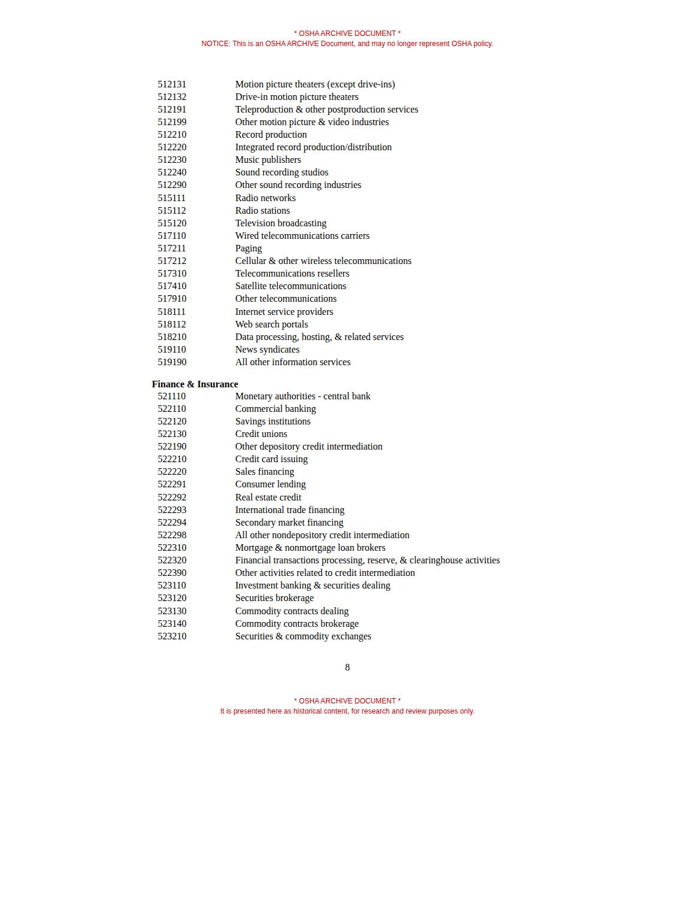* OSHA ARCHIVE DOCUMENT *
NOTICE: This is an OSHA ARCHIVE Document, and may no longer represent OSHA policy.
| 512131 | Motion picture theaters (except drive-ins) |
| 512132 | Drive-in motion picture theaters |
| 512191 | Teleproduction & other postproduction services |
| 512199 | Other motion picture & video industries |
| 512210 | Record production |
| 512220 | Integrated record production/distribution |
| 512230 | Music publishers |
| 512240 | Sound recording studios |
| 512290 | Other sound recording industries |
| 515111 | Radio networks |
| 515112 | Radio stations |
| 515120 | Television broadcasting |
| 517110 | Wired telecommunications carriers |
| 517211 | Paging |
| 517212 | Cellular & other wireless telecommunications |
| 517310 | Telecommunications resellers |
| 517410 | Satellite telecommunications |
| 517910 | Other telecommunications |
| 518111 | Internet service providers |
| 518112 | Web search portals |
| 518210 | Data processing, hosting, & related services |
| 519110 | News syndicates |
| 519190 | All other information services |
Finance & Insurance
| 521110 | Monetary authorities - central bank |
| 522110 | Commercial banking |
| 522120 | Savings institutions |
| 522130 | Credit unions |
| 522190 | Other depository credit intermediation |
| 522210 | Credit card issuing |
| 522220 | Sales financing |
| 522291 | Consumer lending |
| 522292 | Real estate credit |
| 522293 | International trade financing |
| 522294 | Secondary market financing |
| 522298 | All other nondepository credit intermediation |
| 522310 | Mortgage & nonmortgage loan brokers |
| 522320 | Financial transactions processing, reserve, & clearinghouse activities |
| 522390 | Other activities related to credit intermediation |
| 523110 | Investment banking & securities dealing |
| 523120 | Securities brokerage |
| 523130 | Commodity contracts dealing |
| 523140 | Commodity contracts brokerage |
| 523210 | Securities & commodity exchanges |
8
* OSHA ARCHIVE DOCUMENT *
It is presented here as historical content, for research and review purposes only.